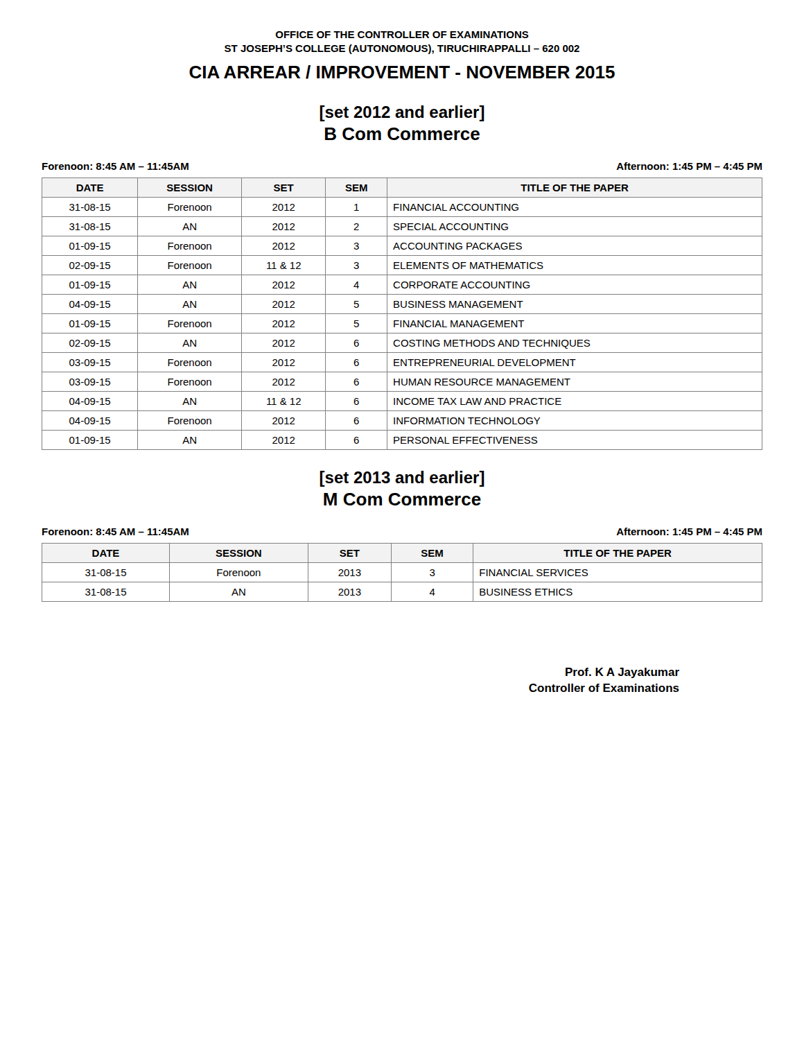OFFICE OF THE CONTROLLER OF EXAMINATIONS
ST JOSEPH’S COLLEGE (AUTONOMOUS), TIRUCHIRAPPALLI – 620 002
CIA ARREAR / IMPROVEMENT - NOVEMBER 2015
[set 2012 and earlier]
B Com Commerce
Forenoon: 8:45 AM – 11:45AM Afternoon: 1:45 PM – 4:45 PM
| DATE | SESSION | SET | SEM | TITLE OF THE PAPER |
| --- | --- | --- | --- | --- |
| 31-08-15 | Forenoon | 2012 | 1 | FINANCIAL ACCOUNTING |
| 31-08-15 | AN | 2012 | 2 | SPECIAL ACCOUNTING |
| 01-09-15 | Forenoon | 2012 | 3 | ACCOUNTING PACKAGES |
| 02-09-15 | Forenoon | 11 & 12 | 3 | ELEMENTS OF MATHEMATICS |
| 01-09-15 | AN | 2012 | 4 | CORPORATE ACCOUNTING |
| 04-09-15 | AN | 2012 | 5 | BUSINESS MANAGEMENT |
| 01-09-15 | Forenoon | 2012 | 5 | FINANCIAL MANAGEMENT |
| 02-09-15 | AN | 2012 | 6 | COSTING METHODS AND TECHNIQUES |
| 03-09-15 | Forenoon | 2012 | 6 | ENTREPRENEURIAL DEVELOPMENT |
| 03-09-15 | Forenoon | 2012 | 6 | HUMAN RESOURCE MANAGEMENT |
| 04-09-15 | AN | 11 & 12 | 6 | INCOME TAX LAW AND PRACTICE |
| 04-09-15 | Forenoon | 2012 | 6 | INFORMATION TECHNOLOGY |
| 01-09-15 | AN | 2012 | 6 | PERSONAL EFFECTIVENESS |
[set 2013 and earlier]
M Com Commerce
Forenoon: 8:45 AM – 11:45AM Afternoon: 1:45 PM – 4:45 PM
| DATE | SESSION | SET | SEM | TITLE OF THE PAPER |
| --- | --- | --- | --- | --- |
| 31-08-15 | Forenoon | 2013 | 3 | FINANCIAL SERVICES |
| 31-08-15 | AN | 2013 | 4 | BUSINESS ETHICS |
Prof. K A Jayakumar
Controller of Examinations